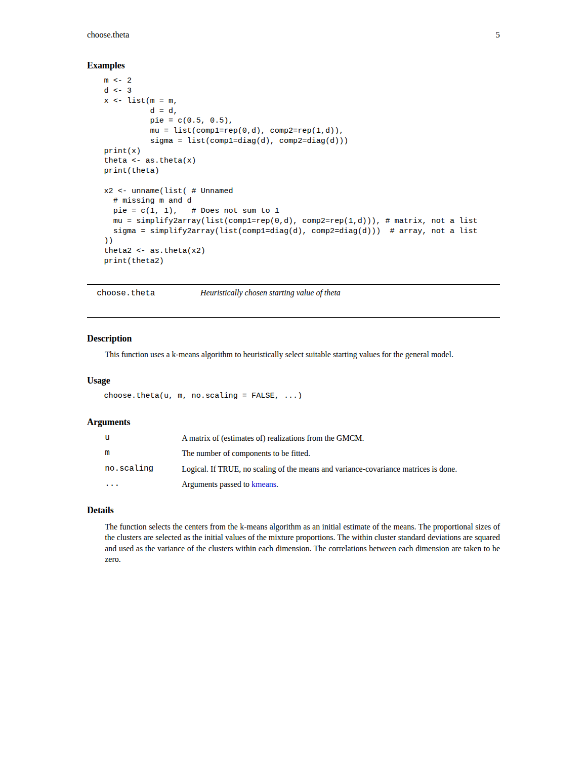choose.theta 5
Examples
m <- 2
d <- 3
x <- list(m = m,
          d = d,
          pie = c(0.5, 0.5),
          mu = list(comp1=rep(0,d), comp2=rep(1,d)),
          sigma = list(comp1=diag(d), comp2=diag(d)))
print(x)
theta <- as.theta(x)
print(theta)

x2 <- unname(list( # Unnamed
  # missing m and d
  pie = c(1, 1),   # Does not sum to 1
  mu = simplify2array(list(comp1=rep(0,d), comp2=rep(1,d))), # matrix, not a list
  sigma = simplify2array(list(comp1=diag(d), comp2=diag(d)))  # array, not a list
))
theta2 <- as.theta(x2)
print(theta2)
choose.theta Heuristically chosen starting value of theta
Description
This function uses a k-means algorithm to heuristically select suitable starting values for the general model.
Usage
choose.theta(u, m, no.scaling = FALSE, ...)
Arguments
u
A matrix of (estimates of) realizations from the GMCM.
m
The number of components to be fitted.
no.scaling
Logical. If TRUE, no scaling of the means and variance-covariance matrices is done.
...
Arguments passed to kmeans.
Details
The function selects the centers from the k-means algorithm as an initial estimate of the means. The proportional sizes of the clusters are selected as the initial values of the mixture proportions. The within cluster standard deviations are squared and used as the variance of the clusters within each dimension. The correlations between each dimension are taken to be zero.